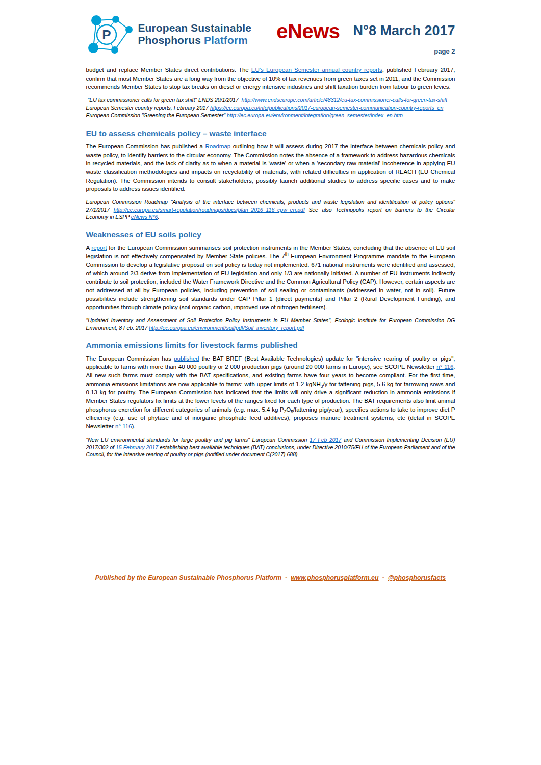P
European Sustainable
Phosphorus Platform
eNews N°8 March 2017
page 2
budget and replace Member States direct contributions. The EU's European Semester annual country reports, published February 2017, confirm that most Member States are a long way from the objective of 10% of tax revenues from green taxes set in 2011, and the Commission recommends Member States to stop tax breaks on diesel or energy intensive industries and shift taxation burden from labour to green levies.
"EU tax commissioner calls for green tax shift" ENDS 20/1/2017 http://www.endseurope.com/article/48312/eu-tax-commissioner-calls-for-green-tax-shift
European Semester country reports, February 2017 https://ec.europa.eu/info/publications/2017-european-semester-communication-country-reports_en
European Commission "Greening the European Semester" http://ec.europa.eu/environment/integration/green_semester/index_en.htm
EU to assess chemicals policy – waste interface
The European Commission has published a Roadmap outlining how it will assess during 2017 the interface between chemicals policy and waste policy, to identify barriers to the circular economy. The Commission notes the absence of a framework to address hazardous chemicals in recycled materials, and the lack of clarity as to when a material is 'waste' or when a 'secondary raw material' incoherence in applying EU waste classification methodologies and impacts on recyclability of materials, with related difficulties in application of REACH (EU Chemical Regulation). The Commission intends to consult stakeholders, possibly launch additional studies to address specific cases and to make proposals to address issues identified.
European Commission Roadmap "Analysis of the interface between chemicals, products and waste legislation and identification of policy options" 27/1/2017 http://ec.europa.eu/smart-regulation/roadmaps/docs/plan_2016_116_cpw_en.pdf See also Technopolis report on barriers to the Circular Economy in ESPP eNews N°6.
Weaknesses of EU soils policy
A report for the European Commission summarises soil protection instruments in the Member States, concluding that the absence of EU soil legislation is not effectively compensated by Member State policies. The 7th European Environment Programme mandate to the European Commission to develop a legislative proposal on soil policy is today not implemented. 671 national instruments were identified and assessed, of which around 2/3 derive from implementation of EU legislation and only 1/3 are nationally initiated. A number of EU instruments indirectly contribute to soil protection, included the Water Framework Directive and the Common Agricultural Policy (CAP). However, certain aspects are not addressed at all by European policies, including prevention of soil sealing or contaminants (addressed in water, not in soil). Future possibilities include strengthening soil standards under CAP Pillar 1 (direct payments) and Pillar 2 (Rural Development Funding), and opportunities through climate policy (soil organic carbon, improved use of nitrogen fertilisers).
"Updated Inventory and Assessment of Soil Protection Policy Instruments in EU Member States", Ecologic Institute for European Commission DG Environment, 8 Feb. 2017 http://ec.europa.eu/environment/soil/pdf/Soil_inventory_report.pdf
Ammonia emissions limits for livestock farms published
The European Commission has published the BAT BREF (Best Available Technologies) update for "intensive rearing of poultry or pigs", applicable to farms with more than 40 000 poultry or 2 000 production pigs (around 20 000 farms in Europe), see SCOPE Newsletter n° 116. All new such farms must comply with the BAT specifications, and existing farms have four years to become compliant. For the first time, ammonia emissions limitations are now applicable to farms: with upper limits of 1.2 kgNH3/y for fattening pigs, 5.6 kg for farrowing sows and 0.13 kg for poultry. The European Commission has indicated that the limits will only drive a significant reduction in ammonia emissions if Member States regulators fix limits at the lower levels of the ranges fixed for each type of production. The BAT requirements also limit animal phosphorus excretion for different categories of animals (e.g. max. 5.4 kg P2O5/fattening pig/year), specifies actions to take to improve diet P efficiency (e.g. use of phytase and of inorganic phosphate feed additives), proposes manure treatment systems, etc (detail in SCOPE Newsletter n° 116).
"New EU environmental standards for large poultry and pig farms" European Commission 17 Feb 2017 and Commission Implementing Decision (EU) 2017/302 of 15 February 2017 establishing best available techniques (BAT) conclusions, under Directive 2010/75/EU of the European Parliament and of the Council, for the intensive rearing of poultry or pigs (notified under document C(2017) 688)
Published by the European Sustainable Phosphorus Platform - www.phosphorusplatform.eu - @phosphorusfacts